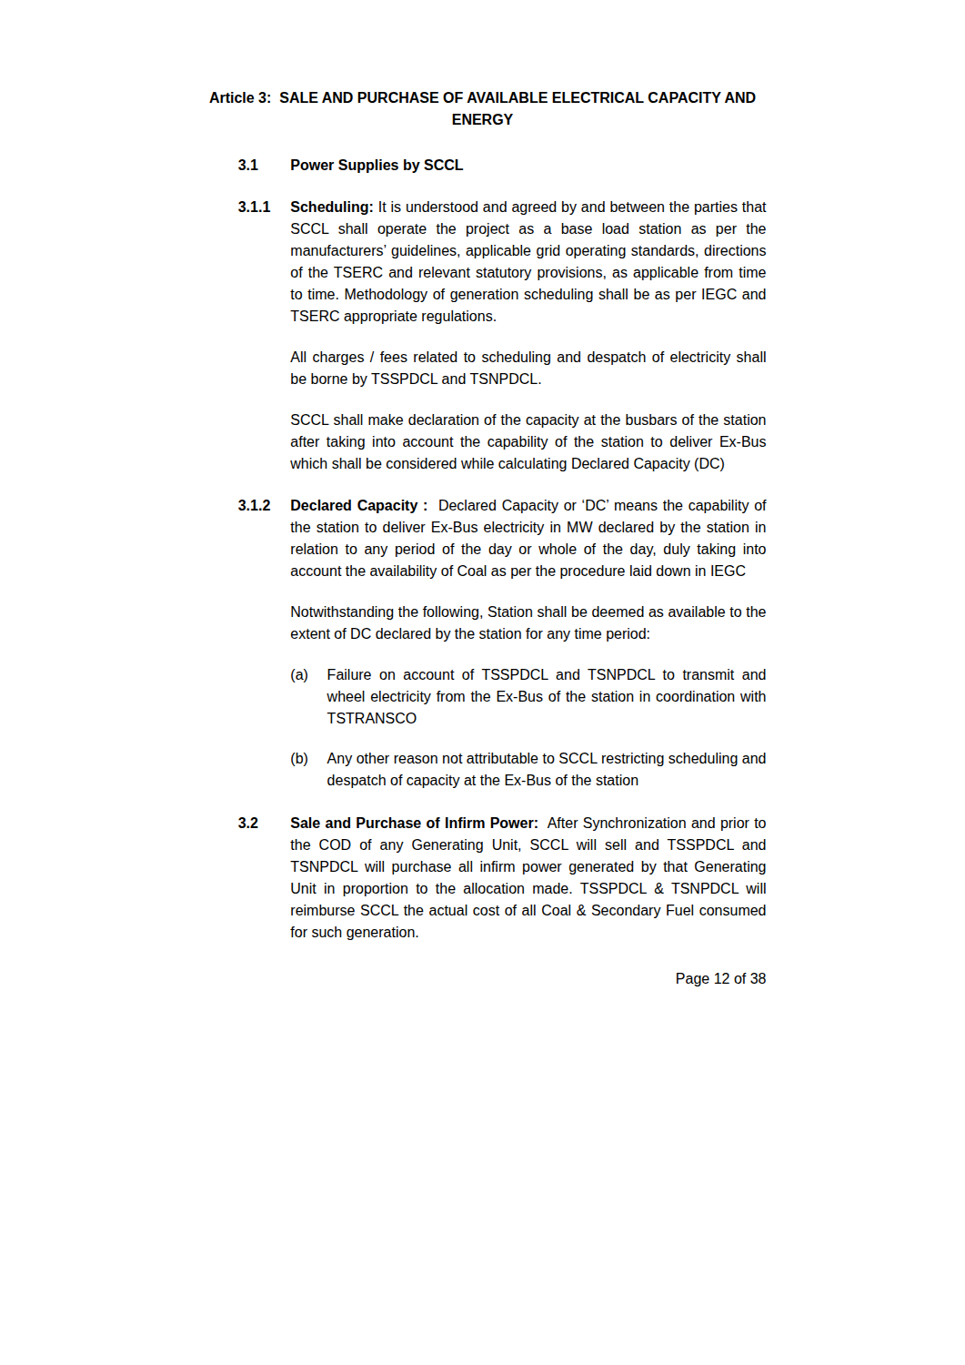Article 3: SALE AND PURCHASE OF AVAILABLE ELECTRICAL CAPACITY AND ENERGY
3.1
Power Supplies by SCCL
3.1.1
Scheduling: It is understood and agreed by and between the parties that SCCL shall operate the project as a base load station as per the manufacturers’ guidelines, applicable grid operating standards, directions of the TSERC and relevant statutory provisions, as applicable from time to time. Methodology of generation scheduling shall be as per IEGC and TSERC appropriate regulations.
All charges / fees related to scheduling and despatch of electricity shall be borne by TSSPDCL and TSNPDCL.
SCCL shall make declaration of the capacity at the busbars of the station after taking into account the capability of the station to deliver Ex-Bus which shall be considered while calculating Declared Capacity (DC)
3.1.2
Declared Capacity : Declared Capacity or ‘DC’ means the capability of the station to deliver Ex-Bus electricity in MW declared by the station in relation to any period of the day or whole of the day, duly taking into account the availability of Coal as per the procedure laid down in IEGC
Notwithstanding the following, Station shall be deemed as available to the extent of DC declared by the station for any time period:
(a) Failure on account of TSSPDCL and TSNPDCL to transmit and wheel electricity from the Ex-Bus of the station in coordination with TSTRANSCO
(b) Any other reason not attributable to SCCL restricting scheduling and despatch of capacity at the Ex-Bus of the station
3.2
Sale and Purchase of Infirm Power: After Synchronization and prior to the COD of any Generating Unit, SCCL will sell and TSSPDCL and TSNPDCL will purchase all infirm power generated by that Generating Unit in proportion to the allocation made. TSSPDCL & TSNPDCL will reimburse SCCL the actual cost of all Coal & Secondary Fuel consumed for such generation.
Page 12 of 38